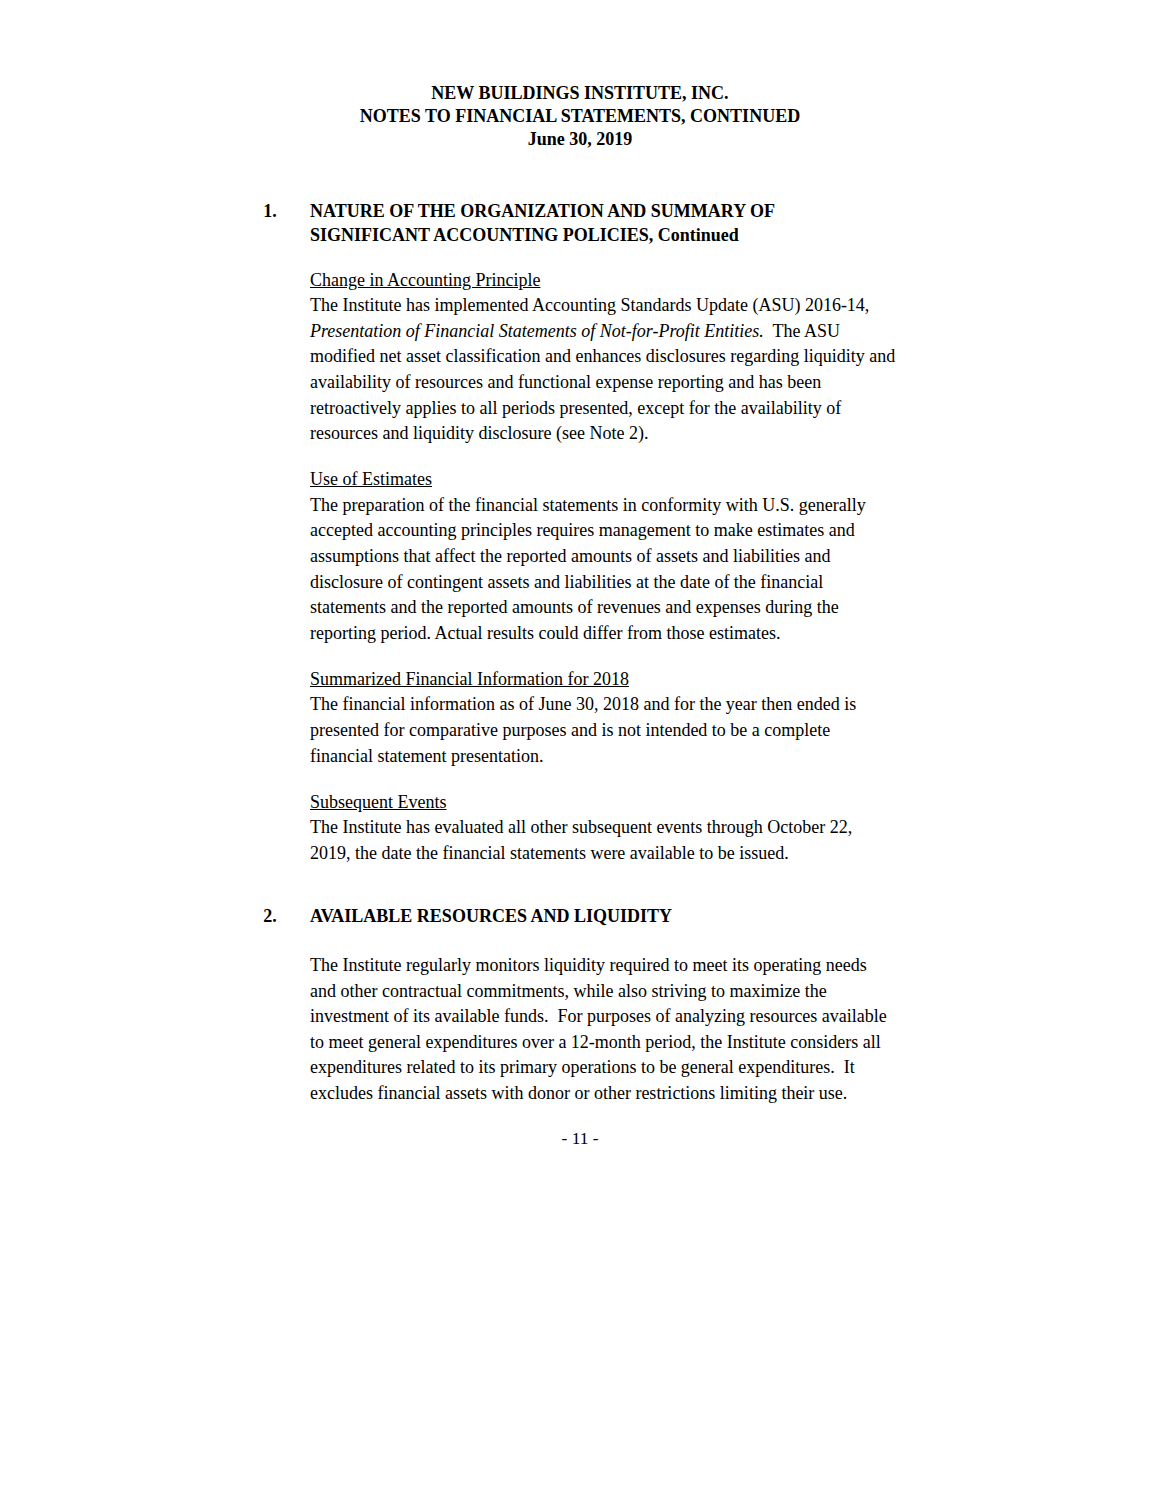NEW BUILDINGS INSTITUTE, INC. NOTES TO FINANCIAL STATEMENTS, CONTINUED June 30, 2019
1.
NATURE OF THE ORGANIZATION AND SUMMARY OF SIGNIFICANT ACCOUNTING POLICIES, Continued
Change in Accounting Principle
The Institute has implemented Accounting Standards Update (ASU) 2016-14, Presentation of Financial Statements of Not-for-Profit Entities. The ASU modified net asset classification and enhances disclosures regarding liquidity and availability of resources and functional expense reporting and has been retroactively applies to all periods presented, except for the availability of resources and liquidity disclosure (see Note 2).
Use of Estimates
The preparation of the financial statements in conformity with U.S. generally accepted accounting principles requires management to make estimates and assumptions that affect the reported amounts of assets and liabilities and disclosure of contingent assets and liabilities at the date of the financial statements and the reported amounts of revenues and expenses during the reporting period. Actual results could differ from those estimates.
Summarized Financial Information for 2018
The financial information as of June 30, 2018 and for the year then ended is presented for comparative purposes and is not intended to be a complete financial statement presentation.
Subsequent Events
The Institute has evaluated all other subsequent events through October 22, 2019, the date the financial statements were available to be issued.
2.
AVAILABLE RESOURCES AND LIQUIDITY
The Institute regularly monitors liquidity required to meet its operating needs and other contractual commitments, while also striving to maximize the investment of its available funds. For purposes of analyzing resources available to meet general expenditures over a 12-month period, the Institute considers all expenditures related to its primary operations to be general expenditures. It excludes financial assets with donor or other restrictions limiting their use.
- 11 -